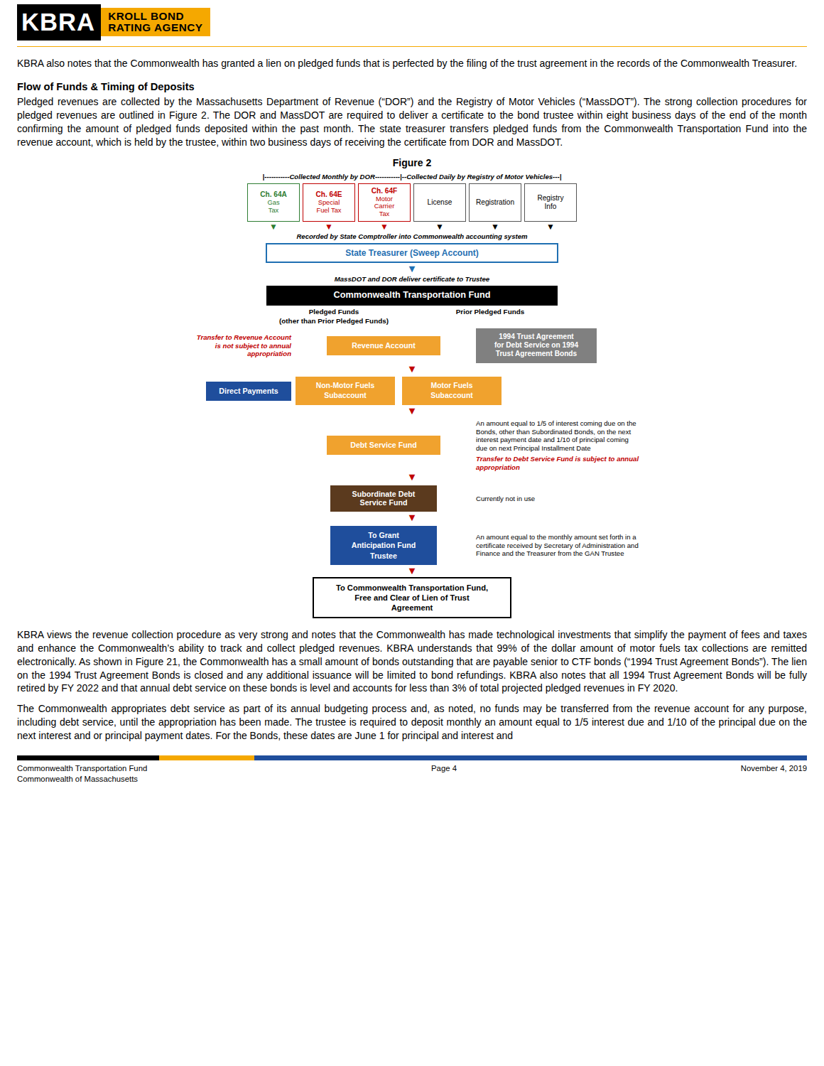KBRA
KROLL BOND
RATING AGENCY
KBRA also notes that the Commonwealth has granted a lien on pledged funds that is perfected by the filing of the trust agreement in the records of the Commonwealth Treasurer.
Flow of Funds & Timing of Deposits
Pledged revenues are collected by the Massachusetts Department of Revenue (“DOR”) and the Registry of Motor Vehicles (“MassDOT”). The strong collection procedures for pledged revenues are outlined in Figure 2. The DOR and MassDOT are required to deliver a certificate to the bond trustee within eight business days of the end of the month confirming the amount of pledged funds deposited within the past month. The state treasurer transfers pledged funds from the Commonwealth Transportation Fund into the revenue account, which is held by the trustee, within two business days of receiving the certificate from DOR and MassDOT.
Figure 2
|-----------Collected Monthly by DOR-----------|--Collected Daily by Registry of Motor Vehicles---|
Ch. 64A
Gas
Tax
Ch. 64E
Special
Fuel Tax
Ch. 64F
Motor
Carrier
Tax
License
Registration
Registry
Info
▼▼▼▼▼▼
Recorded by State Comptroller into Commonwealth accounting system
State Treasurer (Sweep Account)
▼
MassDOT and DOR deliver certificate to Trustee
Commonwealth Transportation Fund
Pledged Funds
(other than Prior Pledged Funds)
Prior Pledged Funds
Transfer to Revenue Account
is not subject to annual
appropriation
Revenue Account
1994 Trust Agreement
for Debt Service on 1994
Trust Agreement Bonds
▼
Direct Payments
Non-Motor Fuels
Subaccount
Motor Fuels
Subaccount
▼
Debt Service Fund
An amount equal to 1/5 of interest coming due on the Bonds, other than Subordinated Bonds, on the next interest payment date and 1/10 of principal coming due on next Principal Installment Date
Transfer to Debt Service Fund is subject to annual appropriation
▼
Subordinate Debt
Service Fund
Currently not in use
▼
To Grant
Anticipation Fund
Trustee
An amount equal to the monthly amount set forth in a certificate received by Secretary of Administration and Finance and the Treasurer from the GAN Trustee
▼
To Commonwealth Transportation Fund,
Free and Clear of Lien of Trust
Agreement
KBRA views the revenue collection procedure as very strong and notes that the Commonwealth has made technological investments that simplify the payment of fees and taxes and enhance the Commonwealth’s ability to track and collect pledged revenues. KBRA understands that 99% of the dollar amount of motor fuels tax collections are remitted electronically. As shown in Figure 21, the Commonwealth has a small amount of bonds outstanding that are payable senior to CTF bonds (“1994 Trust Agreement Bonds”). The lien on the 1994 Trust Agreement Bonds is closed and any additional issuance will be limited to bond refundings. KBRA also notes that all 1994 Trust Agreement Bonds will be fully retired by FY 2022 and that annual debt service on these bonds is level and accounts for less than 3% of total projected pledged revenues in FY 2020.
The Commonwealth appropriates debt service as part of its annual budgeting process and, as noted, no funds may be transferred from the revenue account for any purpose, including debt service, until the appropriation has been made. The trustee is required to deposit monthly an amount equal to 1/5 interest due and 1/10 of the principal due on the next interest and or principal payment dates. For the Bonds, these dates are June 1 for principal and interest and
Commonwealth Transportation Fund
Commonwealth of Massachusetts
Page 4
November 4, 2019